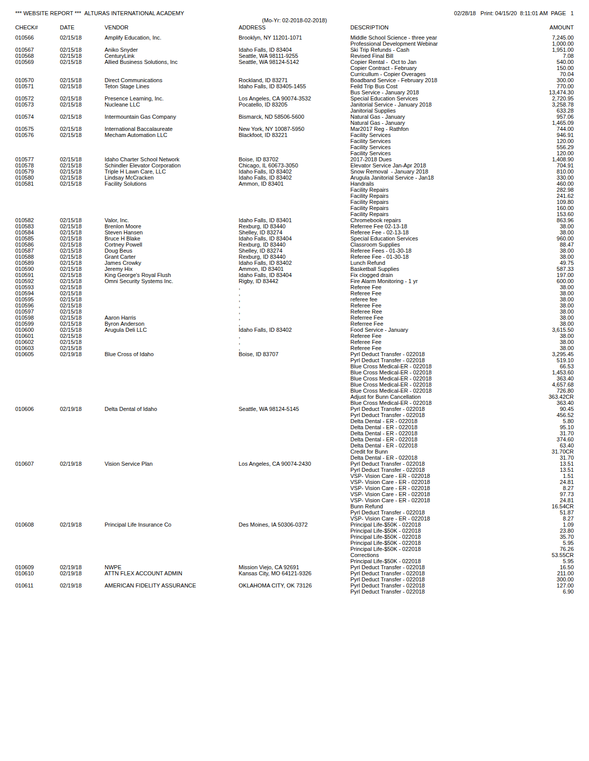*** WEBSITE REPORT *** ALTURAS INTERNATIONAL ACADEMY
02/28/18 Print: 04/15/20 8:11:01 AM PAGE 1
(Mo-Yr: 02-2018-02-2018)
| CHECK# | DATE | VENDOR | ADDRESS | DESCRIPTION | AMOUNT |
| --- | --- | --- | --- | --- | --- |
| 010566 | 02/15/18 | Amplify Education, Inc. | Brooklyn, NY 11201-1071 | Middle School Science - three year | 7,245.00 |
| | | | | Professional Development Webinar | 1,000.00 |
| 010567 | 02/15/18 | Aniko Snyder | Idaho Falls, ID 83404 | Ski Trip Refunds - Cash | 1,951.00 |
| 010568 | 02/15/18 | CenturyLink | Seattle, WA 98111-9255 | Revised Final Bill | 7.08 |
| 010569 | 02/15/18 | Allied Business Solutions, Inc | Seattle, WA 98124-5142 | Copier Rental - Oct to Jan | 540.00 |
| | | | | Copier Contract - February | 150.00 |
| | | | | Curricullum - Copier Overages | 70.04 |
| 010570 | 02/15/18 | Direct Communications | Rockland, ID 83271 | Boadband Service - February 2018 | 300.00 |
| 010571 | 02/15/18 | Teton Stage Lines | Idaho Falls, ID 83405-1455 | Feild Trip Bus Cost | 770.00 |
| | | | | Bus Service - January 2018 | 13,474.30 |
| 010572 | 02/15/18 | Presence Learning, Inc. | Los Angeles, CA 90074-3532 | Special Education Services | 2,720.95 |
| 010573 | 02/15/18 | Nucleane LLC | Pocatello, ID 83205 | Janitorial Service - January 2018 | 3,258.78 |
| | | | | Janitorial Supplies | 633.28 |
| 010574 | 02/15/18 | Intermountain Gas Company | Bismarck, ND 58506-5600 | Natural Gas - January | 957.06 |
| | | | | Natural Gas - January | 1,465.09 |
| 010575 | 02/15/18 | International Baccalaureate | New York, NY 10087-5950 | Mar2017 Reg - Rathfon | 744.00 |
| 010576 | 02/15/18 | Mecham Automation LLC | Blackfoot, ID 83221 | Facility Services | 946.91 |
| | | | | Facility Services | 120.00 |
| | | | | Facility Services | 556.29 |
| | | | | Facility Services | 120.00 |
| 010577 | 02/15/18 | Idaho Charter School Network | Boise, ID 83702 | 2017-2018 Dues | 1,408.90 |
| 010578 | 02/15/18 | Schindler Elevator Corporation | Chicago, IL 60673-3050 | Elevator Service Jan-Apr 2018 | 704.91 |
| 010579 | 02/15/18 | Triple H Lawn Care, LLC | Idaho Falls, ID 83402 | Snow Removal - January 2018 | 810.00 |
| 010580 | 02/15/18 | Lindsay McCracken | Idaho Falls, ID 83402 | Arugula Janitorial Service - Jan18 | 330.00 |
| 010581 | 02/15/18 | Facility Solutions | Ammon, ID 83401 | Handrails | 460.00 |
| | | | | Facility Repairs | 282.98 |
| | | | | Facility Repairs | 241.62 |
| | | | | Facility Repairs | 109.80 |
| | | | | Facility Repairs | 160.00 |
| | | | | Facility Repairs | 153.60 |
| 010582 | 02/15/18 | Valor, Inc. | Idaho Falls, ID 83401 | Chromebook repairs | 863.96 |
| 010583 | 02/15/18 | Brenlon Moore | Rexburg, ID 83440 | Referree Fee 02-13-18 | 38.00 |
| 010584 | 02/15/18 | Steven Hansen | Shelley, ID 83274 | Referee Fee - 02-13-18 | 38.00 |
| 010585 | 02/15/18 | Bruce H Blake | Idaho Falls, ID 83404 | Special Education Services | 960.00 |
| 010586 | 02/15/18 | Cortney Powell | Rexburg, ID 83440 | Classroom Supplies | 88.47 |
| 010587 | 02/15/18 | Doug Beus | Shelley, ID 83274 | Referee Fees - 01-30-18 | 38.00 |
| 010588 | 02/15/18 | Grant Carter | Rexburg, ID 83440 | Referee Fee - 01-30-18 | 38.00 |
| 010589 | 02/15/18 | James Crowky | Idaho Falls, ID 83402 | Lunch Refund | 49.75 |
| 010590 | 02/15/18 | Jeremy Hix | Ammon, ID 83401 | Basketball Supplies | 587.33 |
| 010591 | 02/15/18 | King George's Royal Flush | Idaho Falls, ID 83404 | Fix clogged drain | 197.00 |
| 010592 | 02/15/18 | Omni Security Systems Inc. | Rigby, ID 83442 | Fire Alarm Monitoring - 1 yr | 600.00 |
| 010593 | 02/15/18 | | , | Referee Fee | 38.00 |
| 010594 | 02/15/18 | | , | Referee Fee | 38.00 |
| 010595 | 02/15/18 | | , | referee fee | 38.00 |
| 010596 | 02/15/18 | | , | Referee Fee | 38.00 |
| 010597 | 02/15/18 | | , | Referee Ree | 38.00 |
| 010598 | 02/15/18 | Aaron Harris | , | Referree Fee | 38.00 |
| 010599 | 02/15/18 | Byron Anderson | , | Referree Fee | 38.00 |
| 010600 | 02/15/18 | Arugula Deli LLC | Idaho Falls, ID 83402 | Food Service - January | 3,615.50 |
| 010601 | 02/15/18 | | , | Referee Fee | 38.00 |
| 010602 | 02/15/18 | | , | Referee Fee | 38.00 |
| 010603 | 02/15/18 | | , | Referee Fee | 38.00 |
| 010605 | 02/19/18 | Blue Cross of Idaho | Boise, ID 83707 | Pyrl Deduct Transfer - 022018 | 3,295.45 |
| | | | | Pyrl Deduct Transfer - 022018 | 519.10 |
| | | | | Blue Cross Medical-ER - 022018 | 66.53 |
| | | | | Blue Cross Medical-ER - 022018 | 1,453.60 |
| | | | | Blue Cross Medical-ER - 022018 | 363.40 |
| | | | | Blue Cross Medical-ER - 022018 | 4,657.68 |
| | | | | Blue Cross Medical-ER - 022018 | 726.80 |
| | | | | Adjust for Bunn Cancellation | 363.42CR |
| | | | | Blue Cross Medical-ER - 022018 | 363.40 |
| 010606 | 02/19/18 | Delta Dental of Idaho | Seattle, WA 98124-5145 | Pyrl Deduct Transfer - 022018 | 90.45 |
| | | | | Pyrl Deduct Transfer - 022018 | 456.52 |
| | | | | Delta Dental - ER - 022018 | 5.80 |
| | | | | Delta Dental - ER - 022018 | 95.10 |
| | | | | Delta Dental - ER - 022018 | 31.70 |
| | | | | Delta Dental - ER - 022018 | 374.60 |
| | | | | Delta Dental - ER - 022018 | 63.40 |
| | | | | Credit for Bunn | 31.70CR |
| | | | | Delta Dental - ER - 022018 | 31.70 |
| 010607 | 02/19/18 | Vision Service Plan | Los Angeles, CA 90074-2430 | Pyrl Deduct Transfer - 022018 | 13.51 |
| | | | | Pyrl Deduct Transfer - 022018 | 13.51 |
| | | | | VSP- Vision Care - ER - 022018 | 1.51 |
| | | | | VSP- Vision Care - ER - 022018 | 24.81 |
| | | | | VSP- Vision Care - ER - 022018 | 8.27 |
| | | | | VSP- Vision Care - ER - 022018 | 97.73 |
| | | | | VSP- Vision Care - ER - 022018 | 24.81 |
| | | | | Bunn Refund | 16.54CR |
| | | | | Pyrl Deduct Transfer - 022018 | 51.87 |
| | | | | VSP- Vision Care - ER - 022018 | 8.27 |
| 010608 | 02/19/18 | Principal Life Insurance Co | Des Moines, IA 50306-0372 | Principal Life-$50K - 022018 | 1.09 |
| | | | | Principal Life-$50K - 022018 | 23.80 |
| | | | | Principal Life-$50K - 022018 | 35.70 |
| | | | | Principal Life-$50K - 022018 | 5.95 |
| | | | | Principal Life-$50K - 022018 | 76.26 |
| | | | | Corrections | 53.55CR |
| | | | | Principal Life-$50K - 022018 | 5.95 |
| 010609 | 02/19/18 | NWPE | Mission Viejo, CA 92691 | Pyrl Deduct Transfer - 022018 | 16.50 |
| 010610 | 02/19/18 | ATTN FLEX ACCOUNT ADMIN | Kansas City, MO 64121-9326 | Pyrl Deduct Transfer - 022018 | 211.00 |
| | | | | Pyrl Deduct Transfer - 022018 | 300.00 |
| 010611 | 02/19/18 | AMERICAN FIDELITY ASSURANCE | OKLAHOMA CITY, OK 73126 | Pyrl Deduct Transfer - 022018 | 127.00 |
| | | | | Pyrl Deduct Transfer - 022018 | 6.90 |